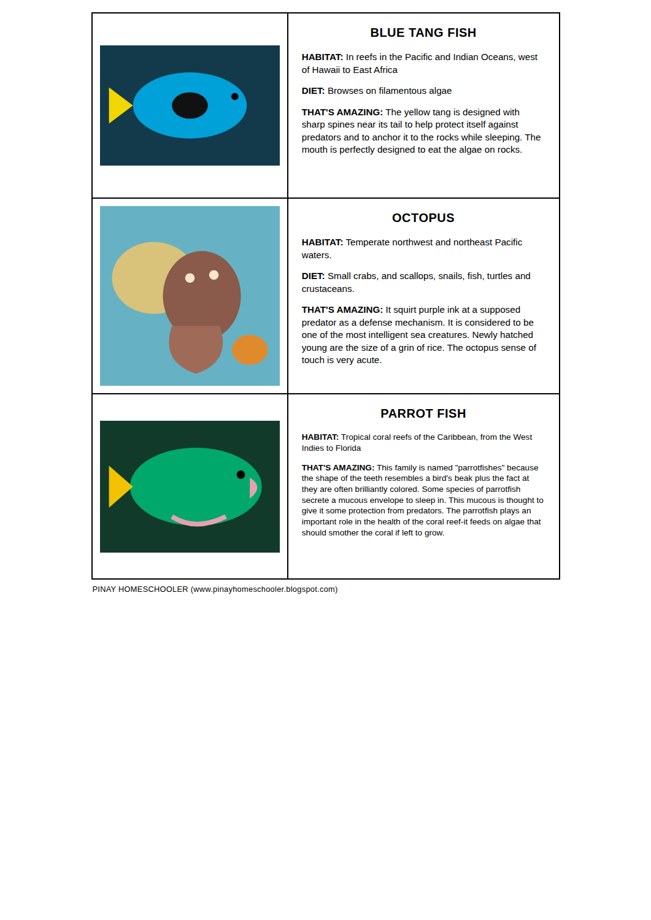BLUE TANG FISH
HABITAT: In reefs in the Pacific and Indian Oceans, west of Hawaii to East Africa
DIET: Browses on filamentous algae
THAT'S AMAZING: The yellow tang is designed with sharp spines near its tail to help protect itself against predators and to anchor it to the rocks while sleeping. The mouth is perfectly designed to eat the algae on rocks.
OCTOPUS
HABITAT: Temperate northwest and northeast Pacific waters.
DIET: Small crabs, and scallops, snails, fish, turtles and crustaceans.
THAT'S AMAZING: It squirt purple ink at a supposed predator as a defense mechanism. It is considered to be one of the most intelligent sea creatures. Newly hatched young are the size of a grin of rice. The octopus sense of touch is very acute.
PARROT FISH
HABITAT: Tropical coral reefs of the Caribbean, from the West Indies to Florida
THAT'S AMAZING: This family is named "parrotfishes" because the shape of the teeth resembles a bird's beak plus the fact at they are often brilliantly colored. Some species of parrotfish secrete a mucous envelope to sleep in. This mucous is thought to give it some protection from predators. The parrotfish plays an important role in the health of the coral reef-it feeds on algae that should smother the coral if left to grow.
PINAY HOMESCHOOLER (www.pinayhomeschooler.blogspot.com)